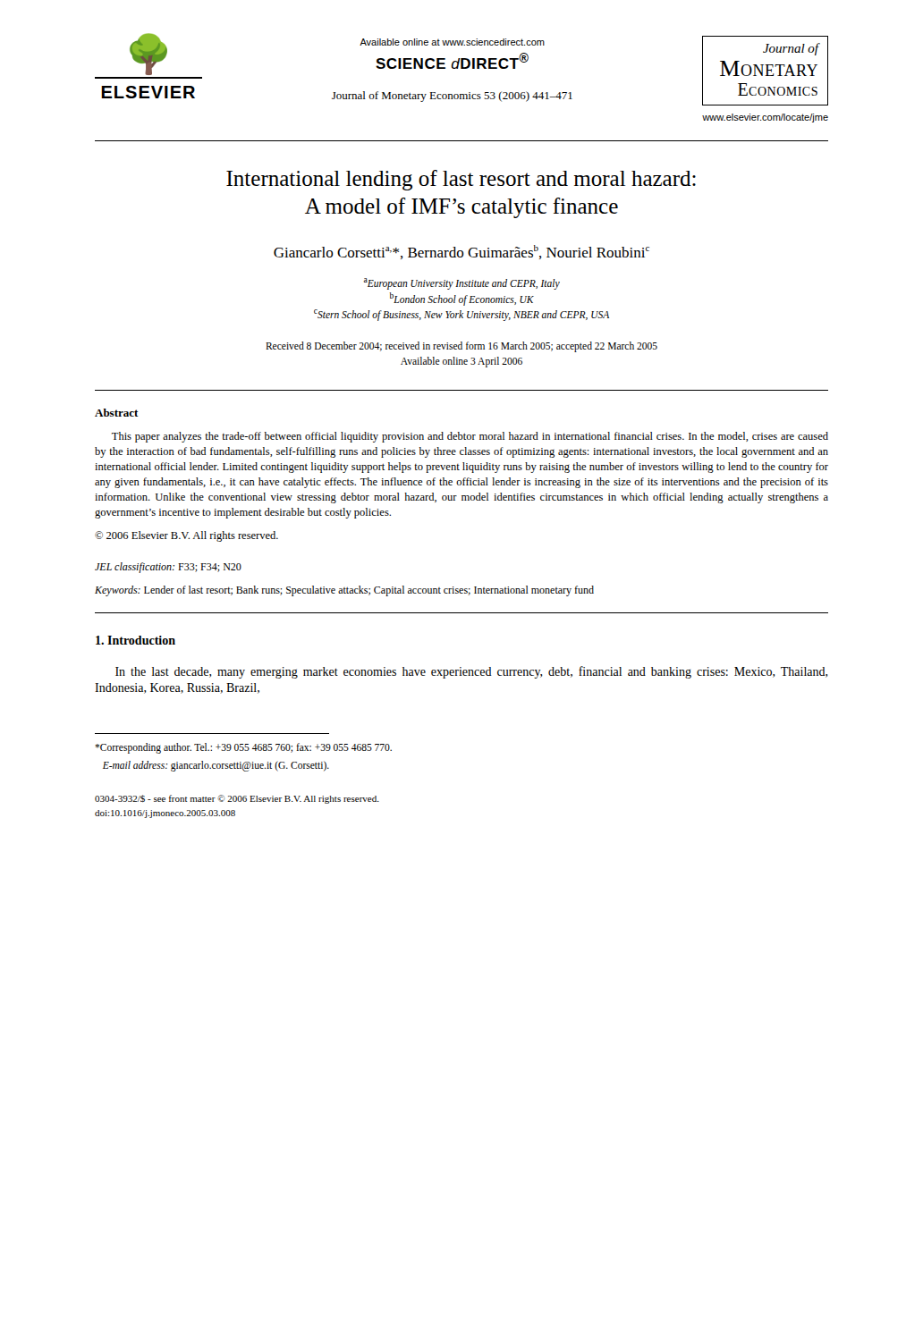🌳
ELSEVIER
Available online at www.sciencedirect.com
SCIENCE d DIRECT®
Journal of Monetary Economics 53 (2006) 441–471
Journal of
Monetary
Economics
www.elsevier.com/locate/jme
International lending of last resort and moral hazard:
A model of IMF’s catalytic finance
Giancarlo Corsettia,*, Bernardo Guimarãesb, Nouriel Roubinic
aEuropean University Institute and CEPR, Italy
bLondon School of Economics, UK
cStern School of Business, New York University, NBER and CEPR, USA
Received 8 December 2004; received in revised form 16 March 2005; accepted 22 March 2005
Available online 3 April 2006
Abstract
This paper analyzes the trade-off between official liquidity provision and debtor moral hazard in international financial crises. In the model, crises are caused by the interaction of bad fundamentals, self-fulfilling runs and policies by three classes of optimizing agents: international investors, the local government and an international official lender. Limited contingent liquidity support helps to prevent liquidity runs by raising the number of investors willing to lend to the country for any given fundamentals, i.e., it can have catalytic effects. The influence of the official lender is increasing in the size of its interventions and the precision of its information. Unlike the conventional view stressing debtor moral hazard, our model identifies circumstances in which official lending actually strengthens a government’s incentive to implement desirable but costly policies.
© 2006 Elsevier B.V. All rights reserved.
JEL classification: F33; F34; N20
Keywords: Lender of last resort; Bank runs; Speculative attacks; Capital account crises; International monetary fund
1. Introduction
In the last decade, many emerging market economies have experienced currency, debt, financial and banking crises: Mexico, Thailand, Indonesia, Korea, Russia, Brazil,
*Corresponding author. Tel.: +39 055 4685 760; fax: +39 055 4685 770.
E-mail address: giancarlo.corsetti@iue.it (G. Corsetti).
0304-3932/$ - see front matter © 2006 Elsevier B.V. All rights reserved.
doi:10.1016/j.jmoneco.2005.03.008